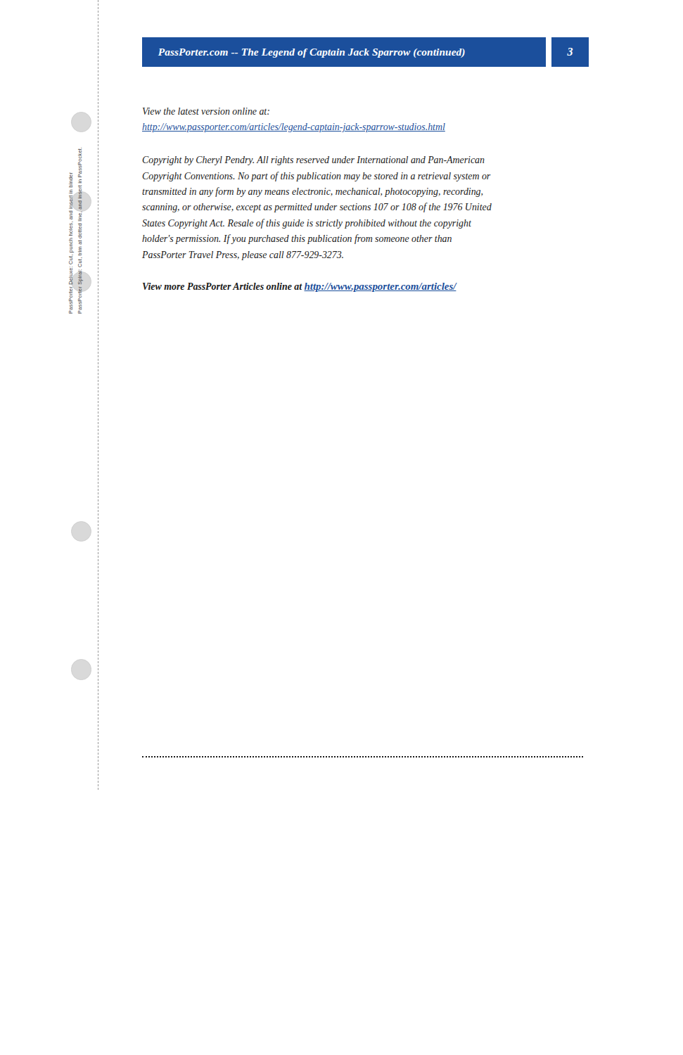PassPorter Deluxe: Cut, punch holes, and insert in binder PassPorter Spiral: Cut, trim at dotted line, and insert in PassPocket.
PassPorter.com -- The Legend of Captain Jack Sparrow (continued)
3
View the latest version online at:
http://www.passporter.com/articles/legend-captain-jack-sparrow-studios.html
Copyright by Cheryl Pendry. All rights reserved under International and Pan-American Copyright Conventions. No part of this publication may be stored in a retrieval system or transmitted in any form by any means electronic, mechanical, photocopying, recording, scanning, or otherwise, except as permitted under sections 107 or 108 of the 1976 United States Copyright Act. Resale of this guide is strictly prohibited without the copyright holder's permission. If you purchased this publication from someone other than PassPorter Travel Press, please call 877-929-3273.
View more PassPorter Articles online at http://www.passporter.com/articles/